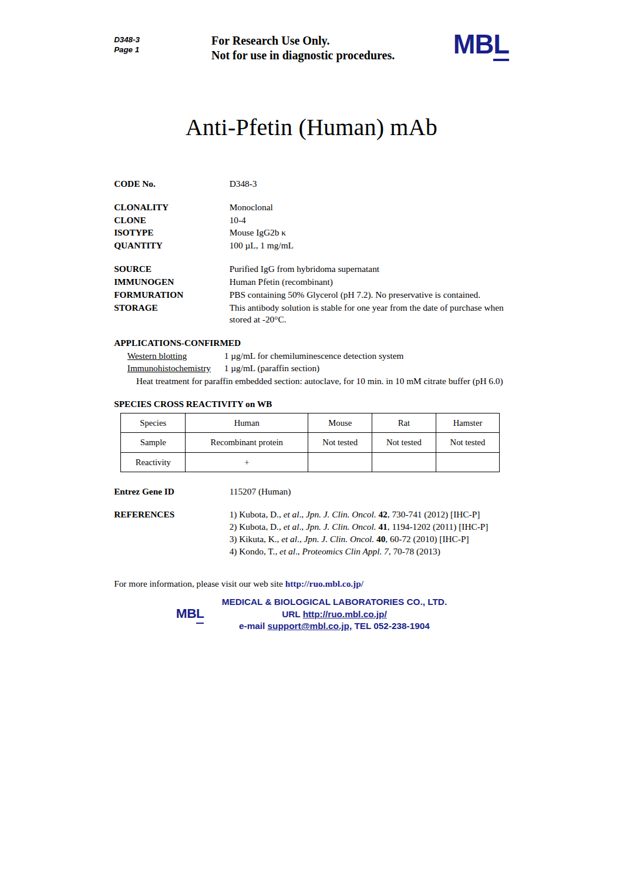D348-3
Page 1
For Research Use Only.
Not for use in diagnostic procedures.
MBL
Anti-Pfetin (Human) mAb
| CODE No. | D348-3 |
| CLONALITY | Monoclonal |
| CLONE | 10-4 |
| ISOTYPE | Mouse IgG2b κ |
| QUANTITY | 100 µL, 1 mg/mL |
| SOURCE | Purified IgG from hybridoma supernatant |
| IMMUNOGEN | Human Pfetin (recombinant) |
| FORMURATION | PBS containing 50% Glycerol (pH 7.2). No preservative is contained. |
| STORAGE | This antibody solution is stable for one year from the date of purchase when stored at -20°C. |
APPLICATIONS-CONFIRMED
| Western blotting | 1 µg/mL for chemiluminescence detection system |
| Immunohistochemistry | 1 µg/mL (paraffin section) |
Heat treatment for paraffin embedded section: autoclave, for 10 min. in 10 mM citrate buffer (pH 6.0)
SPECIES CROSS REACTIVITY on WB
| Species | Human | Mouse | Rat | Hamster |
| Sample | Recombinant protein | Not tested | Not tested | Not tested |
| Reactivity | + | | | |
Entrez Gene ID
115207 (Human)
REFERENCES
1) Kubota, D., et al., Jpn. J. Clin. Oncol. 42, 730-741 (2012) [IHC-P]
2) Kubota, D., et al., Jpn. J. Clin. Oncol. 41, 1194-1202 (2011) [IHC-P]
3) Kikuta, K., et al., Jpn. J. Clin. Oncol. 40, 60-72 (2010) [IHC-P]
4) Kondo, T., et al., Proteomics Clin Appl. 7, 70-78 (2013)
For more information, please visit our web site http://ruo.mbl.co.jp/
MBL
MEDICAL & BIOLOGICAL LABORATORIES CO., LTD.
URL http://ruo.mbl.co.jp/
e-mail support@mbl.co.jp, TEL 052-238-1904